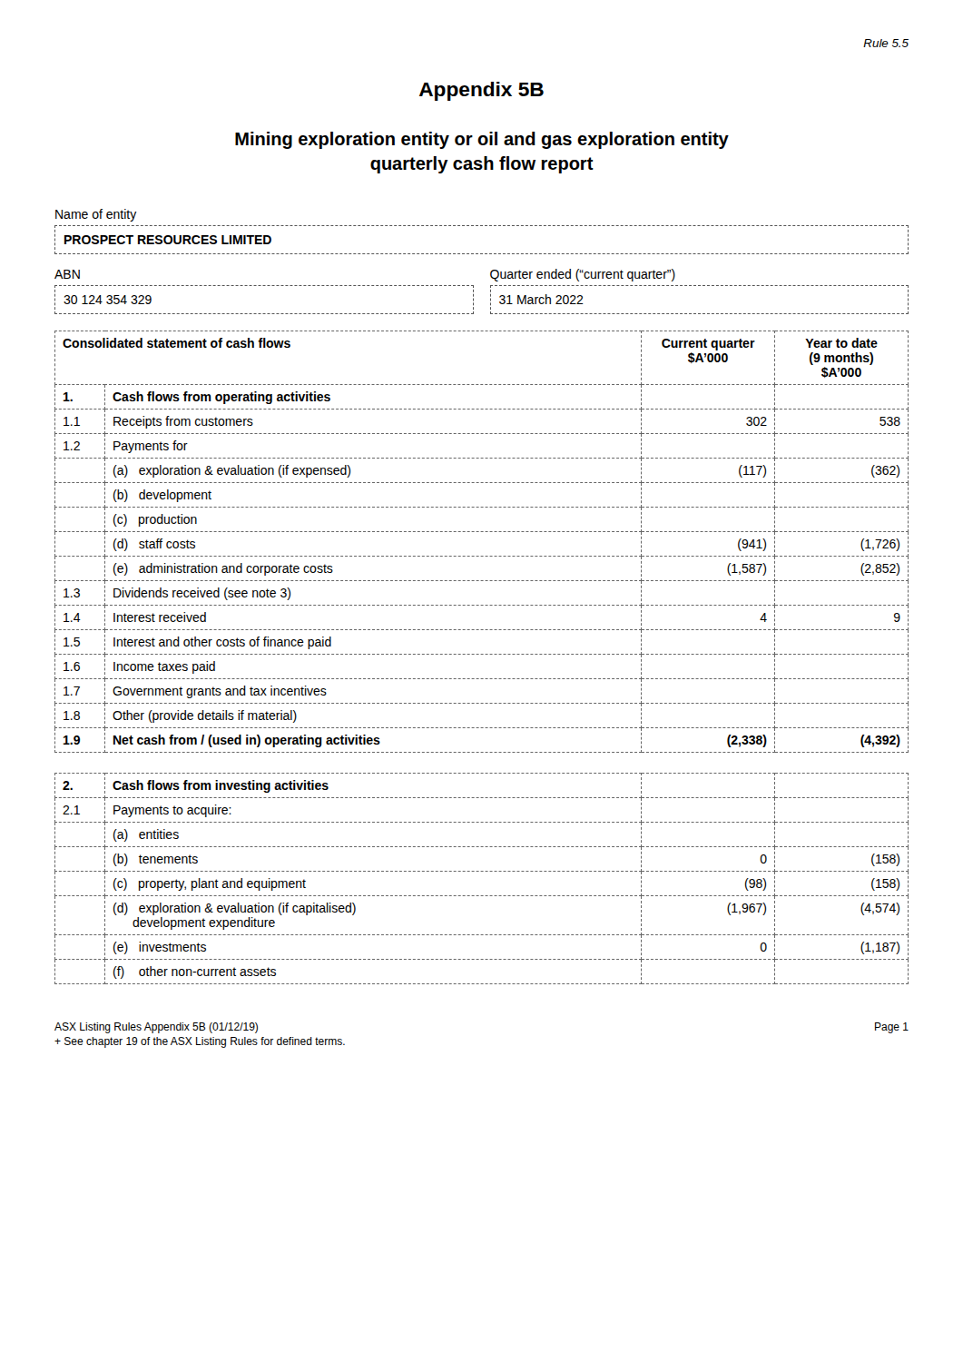Rule 5.5
Appendix 5B
Mining exploration entity or oil and gas exploration entity
quarterly cash flow report
Name of entity
PROSPECT RESOURCES LIMITED
ABN
30 124 354 329
Quarter ended (“current quarter”)
31 March 2022
| Consolidated statement of cash flows | Current quarter $A’000 | Year to date (9 months) $A’000 |
| --- | --- | --- |
| 1. | Cash flows from operating activities | | |
| 1.1 | Receipts from customers | 302 | 538 |
| 1.2 | Payments for | | |
| | (a) exploration & evaluation (if expensed) | (117) | (362) |
| | (b) development | | |
| | (c) production | | |
| | (d) staff costs | (941) | (1,726) |
| | (e) administration and corporate costs | (1,587) | (2,852) |
| 1.3 | Dividends received (see note 3) | | |
| 1.4 | Interest received | 4 | 9 |
| 1.5 | Interest and other costs of finance paid | | |
| 1.6 | Income taxes paid | | |
| 1.7 | Government grants and tax incentives | | |
| 1.8 | Other (provide details if material) | | |
| 1.9 | Net cash from / (used in) operating activities | (2,338) | (4,392) |
| 2. | Cash flows from investing activities | | |
| 2.1 | Payments to acquire: | | |
| | (a) entities | | |
| | (b) tenements | 0 | (158) |
| | (c) property, plant and equipment | (98) | (158) |
| | (d) exploration & evaluation (if capitalised) development expenditure | (1,967) | (4,574) |
| | (e) investments | 0 | (1,187) |
| | (f) other non-current assets | | |
ASX Listing Rules Appendix 5B (01/12/19) Page 1
+ See chapter 19 of the ASX Listing Rules for defined terms.